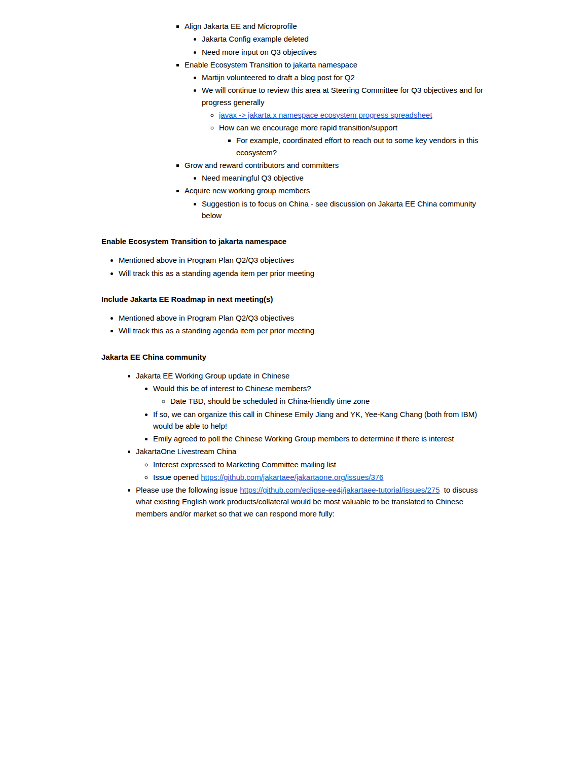Align Jakarta EE and Microprofile
Jakarta Config example deleted
Need more input on Q3 objectives
Enable Ecosystem Transition to jakarta namespace
Martijn volunteered to draft a blog post for Q2
We will continue to review this area at Steering Committee for Q3 objectives and for progress generally
javax -> jakarta.x namespace ecosystem progress spreadsheet
How can we encourage more rapid transition/support
For example, coordinated effort to reach out to some key vendors in this ecosystem?
Grow and reward contributors and committers
Need meaningful Q3 objective
Acquire new working group members
Suggestion is to focus on China - see discussion on Jakarta EE China community below
Enable Ecosystem Transition to jakarta namespace
Mentioned above in Program Plan Q2/Q3 objectives
Will track this as a standing agenda item per prior meeting
Include Jakarta EE Roadmap in next meeting(s)
Mentioned above in Program Plan Q2/Q3 objectives
Will track this as a standing agenda item per prior meeting
Jakarta EE China community
Jakarta EE Working Group update in Chinese
Would this be of interest to Chinese members?
Date TBD, should be scheduled in China-friendly time zone
If so, we can organize this call in Chinese Emily Jiang and YK, Yee-Kang Chang (both from IBM) would be able to help!
Emily agreed to poll the Chinese Working Group members to determine if there is interest
JakartaOne Livestream China
Interest expressed to Marketing Committee mailing list
Issue opened https://github.com/jakartaee/jakartaone.org/issues/376
Please use the following issue https://github.com/eclipse-ee4j/jakartaee-tutorial/issues/275 to discuss what existing English work products/collateral would be most valuable to be translated to Chinese members and/or market so that we can respond more fully: